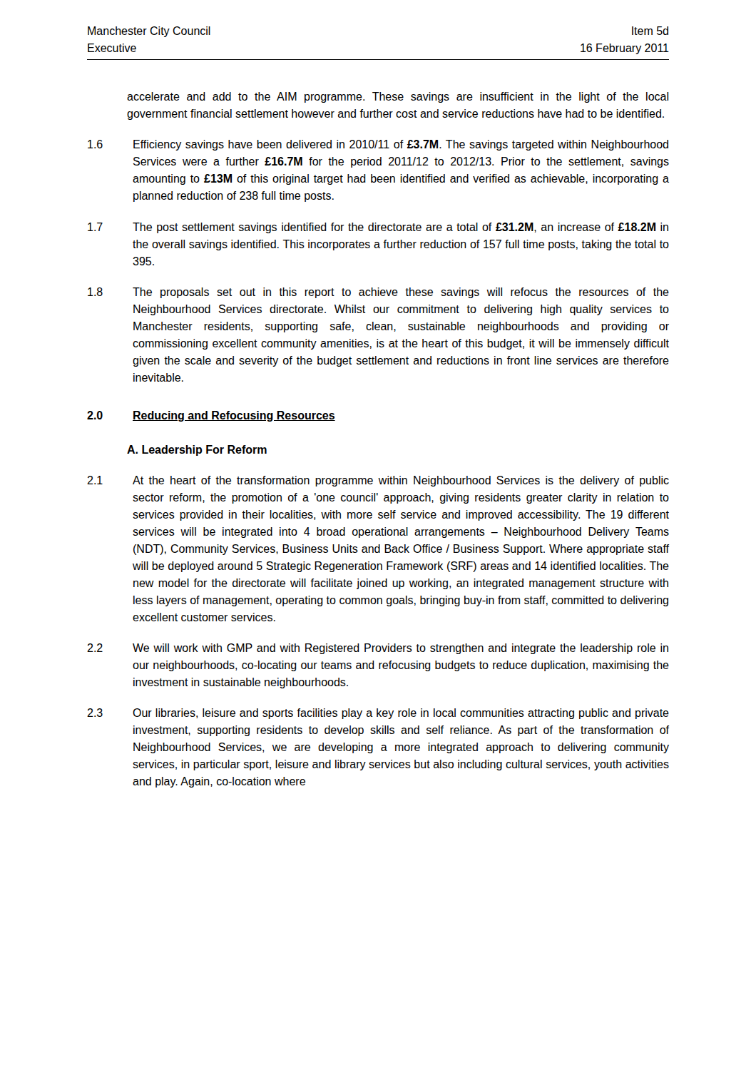Manchester City Council Item 5d
Executive 16 February 2011
accelerate and add to the AIM programme. These savings are insufficient in the light of the local government financial settlement however and further cost and service reductions have had to be identified.
1.6
Efficiency savings have been delivered in 2010/11 of £3.7M. The savings targeted within Neighbourhood Services were a further £16.7M for the period 2011/12 to 2012/13. Prior to the settlement, savings amounting to £13M of this original target had been identified and verified as achievable, incorporating a planned reduction of 238 full time posts.
1.7
The post settlement savings identified for the directorate are a total of £31.2M, an increase of £18.2M in the overall savings identified. This incorporates a further reduction of 157 full time posts, taking the total to 395.
1.8
The proposals set out in this report to achieve these savings will refocus the resources of the Neighbourhood Services directorate. Whilst our commitment to delivering high quality services to Manchester residents, supporting safe, clean, sustainable neighbourhoods and providing or commissioning excellent community amenities, is at the heart of this budget, it will be immensely difficult given the scale and severity of the budget settlement and reductions in front line services are therefore inevitable.
2.0 Reducing and Refocusing Resources
A. Leadership For Reform
2.1
At the heart of the transformation programme within Neighbourhood Services is the delivery of public sector reform, the promotion of a 'one council' approach, giving residents greater clarity in relation to services provided in their localities, with more self service and improved accessibility. The 19 different services will be integrated into 4 broad operational arrangements – Neighbourhood Delivery Teams (NDT), Community Services, Business Units and Back Office / Business Support. Where appropriate staff will be deployed around 5 Strategic Regeneration Framework (SRF) areas and 14 identified localities. The new model for the directorate will facilitate joined up working, an integrated management structure with less layers of management, operating to common goals, bringing buy-in from staff, committed to delivering excellent customer services.
2.2
We will work with GMP and with Registered Providers to strengthen and integrate the leadership role in our neighbourhoods, co-locating our teams and refocusing budgets to reduce duplication, maximising the investment in sustainable neighbourhoods.
2.3
Our libraries, leisure and sports facilities play a key role in local communities attracting public and private investment, supporting residents to develop skills and self reliance. As part of the transformation of Neighbourhood Services, we are developing a more integrated approach to delivering community services, in particular sport, leisure and library services but also including cultural services, youth activities and play. Again, co-location where